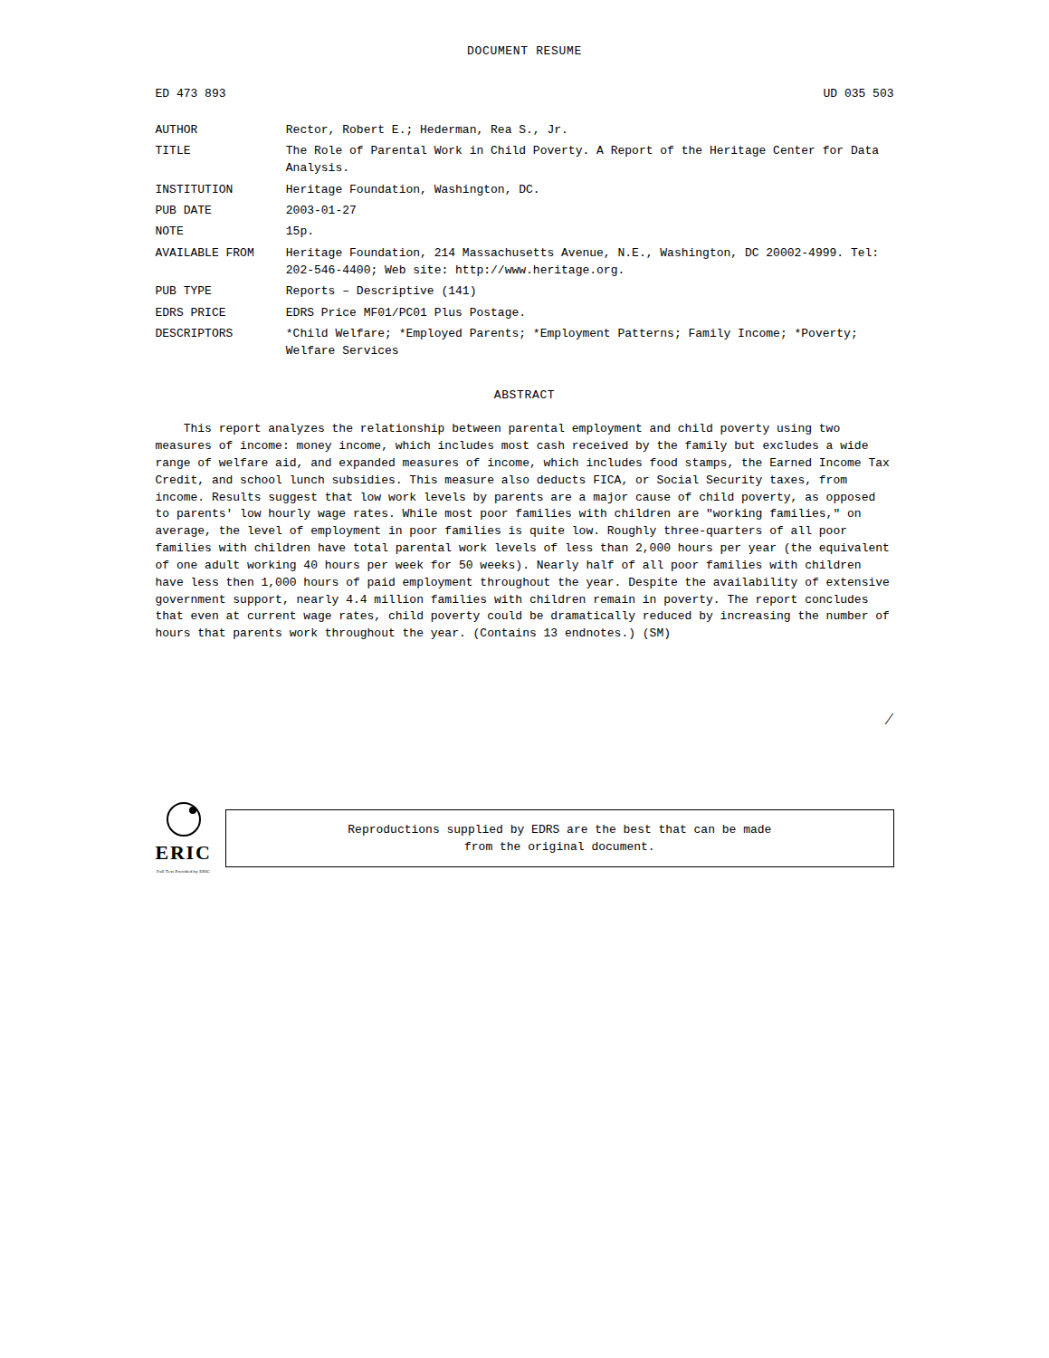DOCUMENT RESUME
ED 473 893 UD 035 503
| AUTHOR | Rector, Robert E.; Hederman, Rea S., Jr. |
| TITLE | The Role of Parental Work in Child Poverty. A Report of the Heritage Center for Data Analysis. |
| INSTITUTION | Heritage Foundation, Washington, DC. |
| PUB DATE | 2003-01-27 |
| NOTE | 15p. |
| AVAILABLE FROM | Heritage Foundation, 214 Massachusetts Avenue, N.E., Washington, DC 20002-4999. Tel: 202-546-4400; Web site: http://www.heritage.org. |
| PUB TYPE | Reports – Descriptive (141) |
| EDRS PRICE | EDRS Price MF01/PC01 Plus Postage. |
| DESCRIPTORS | *Child Welfare; *Employed Parents; *Employment Patterns; Family Income; *Poverty; Welfare Services |
ABSTRACT
This report analyzes the relationship between parental employment and child poverty using two measures of income: money income, which includes most cash received by the family but excludes a wide range of welfare aid, and expanded measures of income, which includes food stamps, the Earned Income Tax Credit, and school lunch subsidies. This measure also deducts FICA, or Social Security taxes, from income. Results suggest that low work levels by parents are a major cause of child poverty, as opposed to parents' low hourly wage rates. While most poor families with children are "working families," on average, the level of employment in poor families is quite low. Roughly three-quarters of all poor families with children have total parental work levels of less than 2,000 hours per year (the equivalent of one adult working 40 hours per week for 50 weeks). Nearly half of all poor families with children have less then 1,000 hours of paid employment throughout the year. Despite the availability of extensive government support, nearly 4.4 million families with children remain in poverty. The report concludes that even at current wage rates, child poverty could be dramatically reduced by increasing the number of hours that parents work throughout the year. (Contains 13 endnotes.) (SM)
⁄
ERIC
Full Text Provided by ERIC
Reproductions supplied by EDRS are the best that can be made
from the original document.